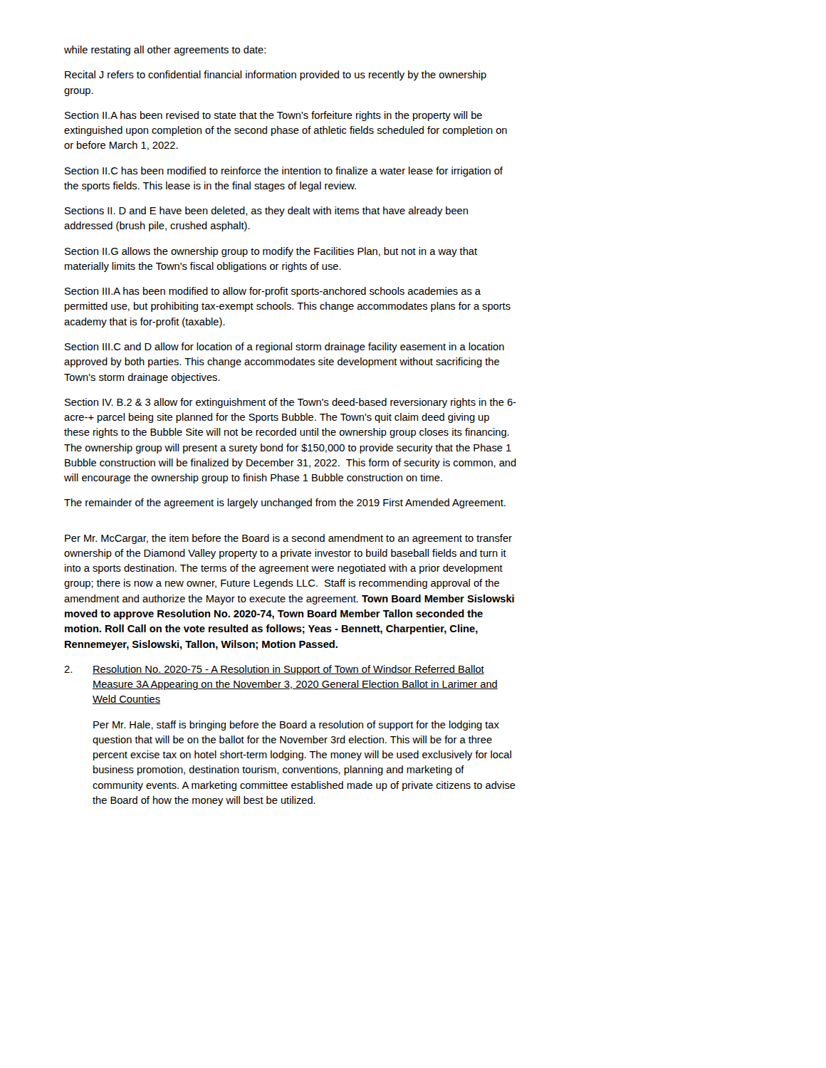while restating all other agreements to date:
Recital J refers to confidential financial information provided to us recently by the ownership group.
Section II.A has been revised to state that the Town's forfeiture rights in the property will be extinguished upon completion of the second phase of athletic fields scheduled for completion on or before March 1, 2022.
Section II.C has been modified to reinforce the intention to finalize a water lease for irrigation of the sports fields. This lease is in the final stages of legal review.
Sections II. D and E have been deleted, as they dealt with items that have already been addressed (brush pile, crushed asphalt).
Section II.G allows the ownership group to modify the Facilities Plan, but not in a way that materially limits the Town's fiscal obligations or rights of use.
Section III.A has been modified to allow for-profit sports-anchored schools academies as a permitted use, but prohibiting tax-exempt schools. This change accommodates plans for a sports academy that is for-profit (taxable).
Section III.C and D allow for location of a regional storm drainage facility easement in a location approved by both parties. This change accommodates site development without sacrificing the Town's storm drainage objectives.
Section IV. B.2 & 3 allow for extinguishment of the Town's deed-based reversionary rights in the 6-acre-+ parcel being site planned for the Sports Bubble. The Town's quit claim deed giving up these rights to the Bubble Site will not be recorded until the ownership group closes its financing. The ownership group will present a surety bond for $150,000 to provide security that the Phase 1 Bubble construction will be finalized by December 31, 2022. This form of security is common, and will encourage the ownership group to finish Phase 1 Bubble construction on time.
The remainder of the agreement is largely unchanged from the 2019 First Amended Agreement.
Per Mr. McCargar, the item before the Board is a second amendment to an agreement to transfer ownership of the Diamond Valley property to a private investor to build baseball fields and turn it into a sports destination. The terms of the agreement were negotiated with a prior development group; there is now a new owner, Future Legends LLC. Staff is recommending approval of the amendment and authorize the Mayor to execute the agreement. Town Board Member Sislowski moved to approve Resolution No. 2020-74, Town Board Member Tallon seconded the motion. Roll Call on the vote resulted as follows; Yeas - Bennett, Charpentier, Cline, Rennemeyer, Sislowski, Tallon, Wilson; Motion Passed.
2.
Resolution No. 2020-75 - A Resolution in Support of Town of Windsor Referred Ballot Measure 3A Appearing on the November 3, 2020 General Election Ballot in Larimer and Weld Counties
Per Mr. Hale, staff is bringing before the Board a resolution of support for the lodging tax question that will be on the ballot for the November 3rd election. This will be for a three percent excise tax on hotel short-term lodging. The money will be used exclusively for local business promotion, destination tourism, conventions, planning and marketing of community events. A marketing committee established made up of private citizens to advise the Board of how the money will best be utilized.